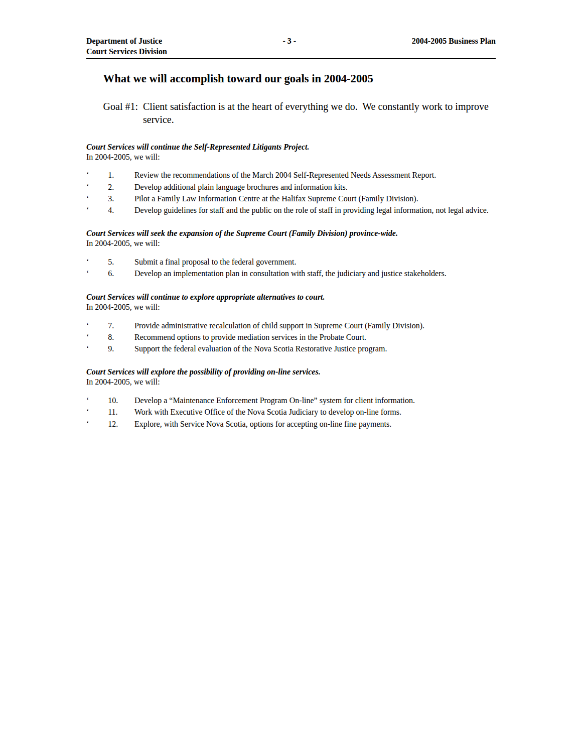Department of Justice
Court Services Division
- 3 -
2004-2005 Business Plan
What we will accomplish toward our goals in 2004-2005
Goal #1:
Client satisfaction is at the heart of everything we do. We constantly work to improve service.
Court Services will continue the Self-Represented Litigants Project.
In 2004-2005, we will:
‘1. Review the recommendations of the March 2004 Self-Represented Needs Assessment Report.
‘2. Develop additional plain language brochures and information kits.
‘3. Pilot a Family Law Information Centre at the Halifax Supreme Court (Family Division).
‘4. Develop guidelines for staff and the public on the role of staff in providing legal information, not legal advice.
Court Services will seek the expansion of the Supreme Court (Family Division) province-wide.
In 2004-2005, we will:
‘5. Submit a final proposal to the federal government.
‘6. Develop an implementation plan in consultation with staff, the judiciary and justice stakeholders.
Court Services will continue to explore appropriate alternatives to court.
In 2004-2005, we will:
‘7. Provide administrative recalculation of child support in Supreme Court (Family Division).
‘8. Recommend options to provide mediation services in the Probate Court.
‘9. Support the federal evaluation of the Nova Scotia Restorative Justice program.
Court Services will explore the possibility of providing on-line services.
In 2004-2005, we will:
‘10. Develop a “Maintenance Enforcement Program On-line” system for client information.
‘11. Work with Executive Office of the Nova Scotia Judiciary to develop on-line forms.
‘12. Explore, with Service Nova Scotia, options for accepting on-line fine payments.